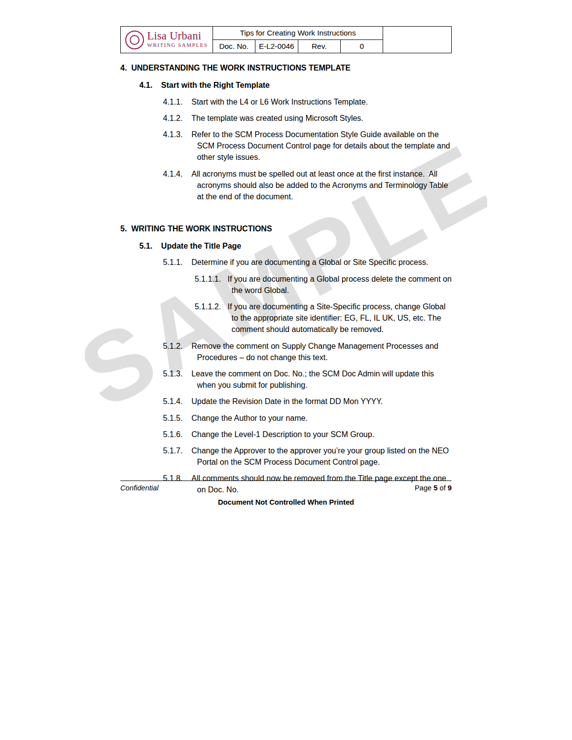SAMPLE
| Lisa Urbani Writing Samples | Tips for Creating Work Instructions | |
| Doc. No. | E-L2-0046 | Rev. | 0 |
4. UNDERSTANDING THE WORK INSTRUCTIONS TEMPLATE
4.1. Start with the Right Template
4.1.1. Start with the L4 or L6 Work Instructions Template.
4.1.2. The template was created using Microsoft Styles.
4.1.3. Refer to the SCM Process Documentation Style Guide available on the SCM Process Document Control page for details about the template and other style issues.
4.1.4. All acronyms must be spelled out at least once at the first instance. All acronyms should also be added to the Acronyms and Terminology Table at the end of the document.
5. WRITING THE WORK INSTRUCTIONS
5.1. Update the Title Page
5.1.1. Determine if you are documenting a Global or Site Specific process.
5.1.1.1. If you are documenting a Global process delete the comment on the word Global.
5.1.1.2. If you are documenting a Site-Specific process, change Global to the appropriate site identifier: EG, FL, IL UK, US, etc. The comment should automatically be removed.
5.1.2. Remove the comment on Supply Change Management Processes and Procedures – do not change this text.
5.1.3. Leave the comment on Doc. No.; the SCM Doc Admin will update this when you submit for publishing.
5.1.4. Update the Revision Date in the format DD Mon YYYY.
5.1.5. Change the Author to your name.
5.1.6. Change the Level-1 Description to your SCM Group.
5.1.7. Change the Approver to the approver you’re your group listed on the NEO Portal on the SCM Process Document Control page.
5.1.8. All comments should now be removed from the Title page except the one on Doc. No.
Confidential Page 5 of 9
Document Not Controlled When Printed